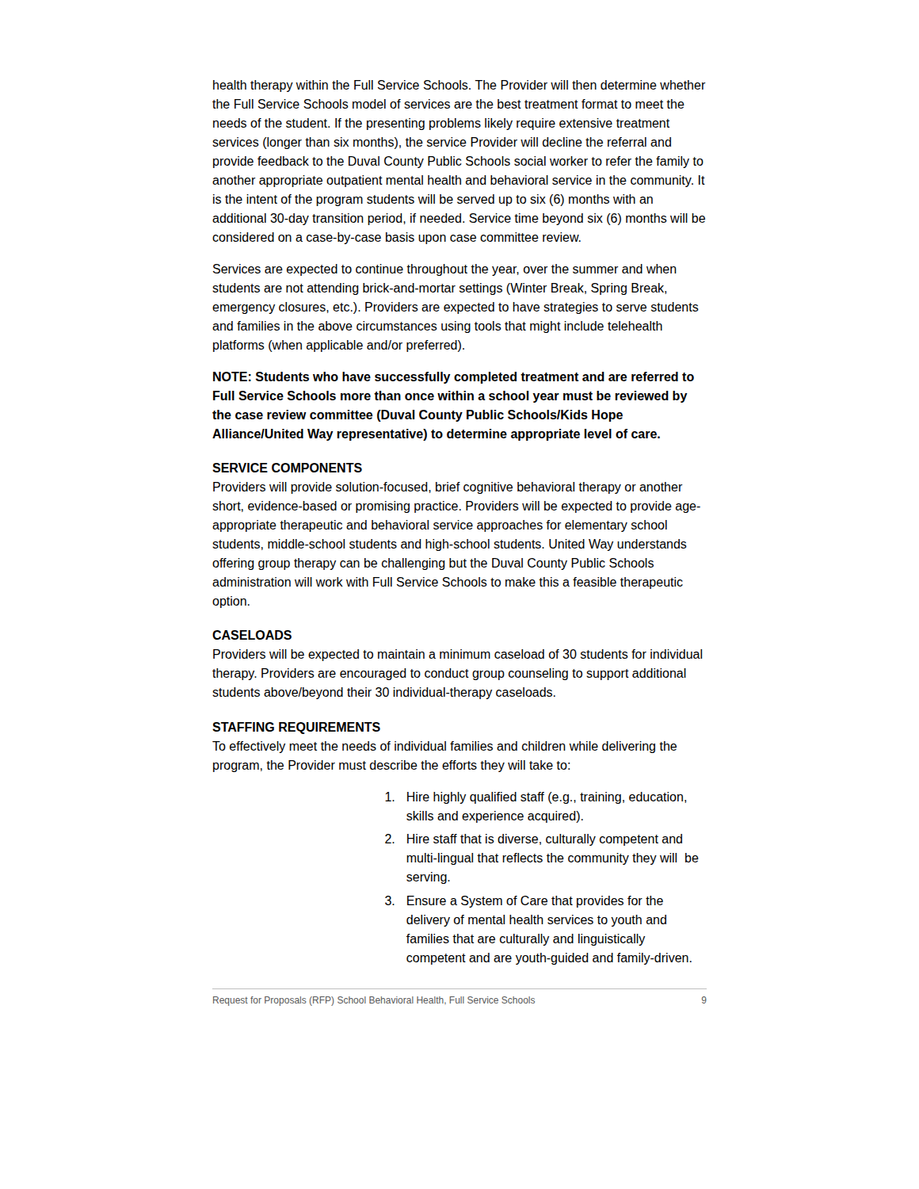health therapy within the Full Service Schools. The Provider will then determine whether the Full Service Schools model of services are the best treatment format to meet the needs of the student. If the presenting problems likely require extensive treatment services (longer than six months), the service Provider will decline the referral and provide feedback to the Duval County Public Schools social worker to refer the family to another appropriate outpatient mental health and behavioral service in the community. It is the intent of the program students will be served up to six (6) months with an additional 30-day transition period, if needed. Service time beyond six (6) months will be considered on a case-by-case basis upon case committee review.
Services are expected to continue throughout the year, over the summer and when students are not attending brick-and-mortar settings (Winter Break, Spring Break, emergency closures, etc.). Providers are expected to have strategies to serve students and families in the above circumstances using tools that might include telehealth platforms (when applicable and/or preferred).
NOTE: Students who have successfully completed treatment and are referred to Full Service Schools more than once within a school year must be reviewed by the case review committee (Duval County Public Schools/Kids Hope Alliance/United Way representative) to determine appropriate level of care.
Service Components
Providers will provide solution-focused, brief cognitive behavioral therapy or another short, evidence-based or promising practice. Providers will be expected to provide age-appropriate therapeutic and behavioral service approaches for elementary school students, middle-school students and high-school students. United Way understands offering group therapy can be challenging but the Duval County Public Schools administration will work with Full Service Schools to make this a feasible therapeutic option.
Caseloads
Providers will be expected to maintain a minimum caseload of 30 students for individual therapy. Providers are encouraged to conduct group counseling to support additional students above/beyond their 30 individual-therapy caseloads.
Staffing Requirements
To effectively meet the needs of individual families and children while delivering the program, the Provider must describe the efforts they will take to:
Hire highly qualified staff (e.g., training, education, skills and experience acquired).
Hire staff that is diverse, culturally competent and multi-lingual that reflects the community they will be serving.
Ensure a System of Care that provides for the delivery of mental health services to youth and families that are culturally and linguistically competent and are youth-guided and family-driven.
Request for Proposals (RFP) School Behavioral Health, Full Service Schools 9